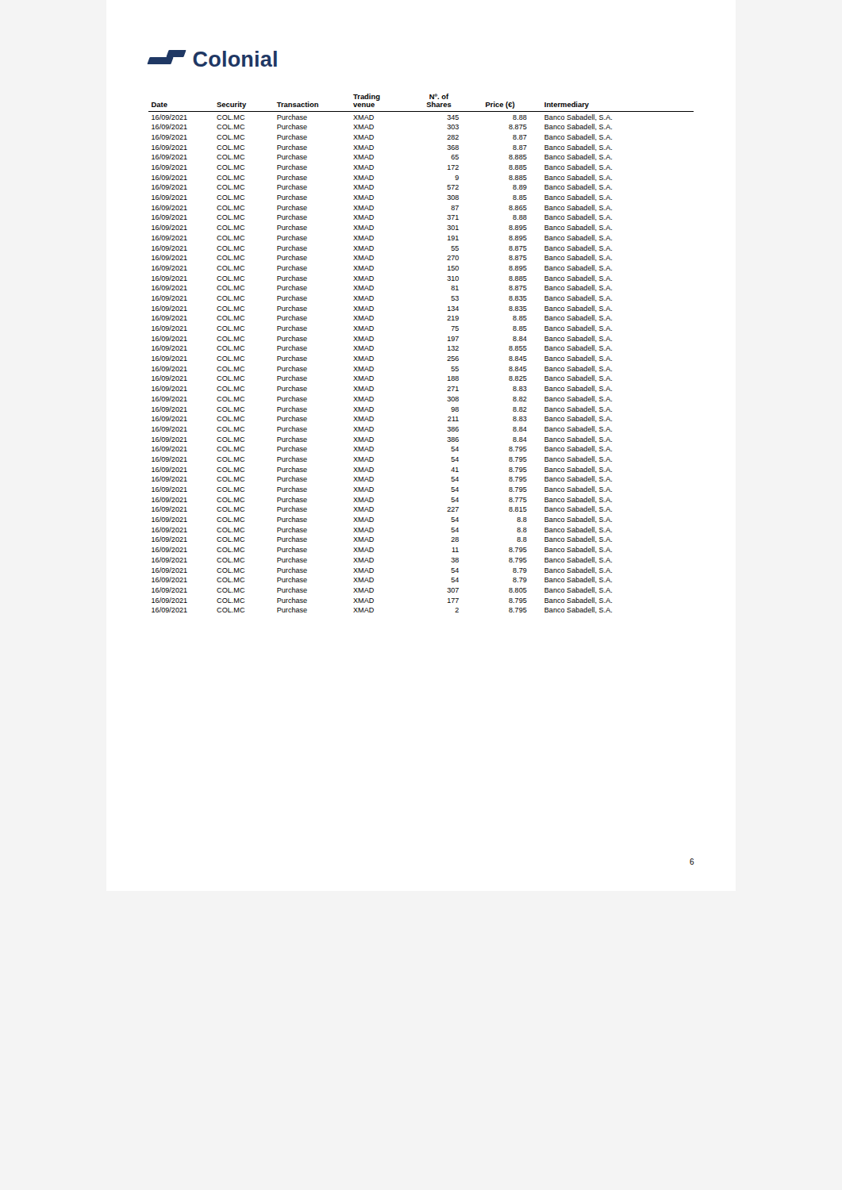Colonial
| Date | Security | Transaction | Trading venue | Nº. of Shares | Price (€) | Intermediary |
| --- | --- | --- | --- | --- | --- | --- |
| 16/09/2021 | COL.MC | Purchase | XMAD | 345 | 8.88 | Banco Sabadell, S.A. |
| 16/09/2021 | COL.MC | Purchase | XMAD | 303 | 8.875 | Banco Sabadell, S.A. |
| 16/09/2021 | COL.MC | Purchase | XMAD | 282 | 8.87 | Banco Sabadell, S.A. |
| 16/09/2021 | COL.MC | Purchase | XMAD | 368 | 8.87 | Banco Sabadell, S.A. |
| 16/09/2021 | COL.MC | Purchase | XMAD | 65 | 8.885 | Banco Sabadell, S.A. |
| 16/09/2021 | COL.MC | Purchase | XMAD | 172 | 8.885 | Banco Sabadell, S.A. |
| 16/09/2021 | COL.MC | Purchase | XMAD | 9 | 8.885 | Banco Sabadell, S.A. |
| 16/09/2021 | COL.MC | Purchase | XMAD | 572 | 8.89 | Banco Sabadell, S.A. |
| 16/09/2021 | COL.MC | Purchase | XMAD | 308 | 8.85 | Banco Sabadell, S.A. |
| 16/09/2021 | COL.MC | Purchase | XMAD | 87 | 8.865 | Banco Sabadell, S.A. |
| 16/09/2021 | COL.MC | Purchase | XMAD | 371 | 8.88 | Banco Sabadell, S.A. |
| 16/09/2021 | COL.MC | Purchase | XMAD | 301 | 8.895 | Banco Sabadell, S.A. |
| 16/09/2021 | COL.MC | Purchase | XMAD | 191 | 8.895 | Banco Sabadell, S.A. |
| 16/09/2021 | COL.MC | Purchase | XMAD | 55 | 8.875 | Banco Sabadell, S.A. |
| 16/09/2021 | COL.MC | Purchase | XMAD | 270 | 8.875 | Banco Sabadell, S.A. |
| 16/09/2021 | COL.MC | Purchase | XMAD | 150 | 8.895 | Banco Sabadell, S.A. |
| 16/09/2021 | COL.MC | Purchase | XMAD | 310 | 8.885 | Banco Sabadell, S.A. |
| 16/09/2021 | COL.MC | Purchase | XMAD | 81 | 8.875 | Banco Sabadell, S.A. |
| 16/09/2021 | COL.MC | Purchase | XMAD | 53 | 8.835 | Banco Sabadell, S.A. |
| 16/09/2021 | COL.MC | Purchase | XMAD | 134 | 8.835 | Banco Sabadell, S.A. |
| 16/09/2021 | COL.MC | Purchase | XMAD | 219 | 8.85 | Banco Sabadell, S.A. |
| 16/09/2021 | COL.MC | Purchase | XMAD | 75 | 8.85 | Banco Sabadell, S.A. |
| 16/09/2021 | COL.MC | Purchase | XMAD | 197 | 8.84 | Banco Sabadell, S.A. |
| 16/09/2021 | COL.MC | Purchase | XMAD | 132 | 8.855 | Banco Sabadell, S.A. |
| 16/09/2021 | COL.MC | Purchase | XMAD | 256 | 8.845 | Banco Sabadell, S.A. |
| 16/09/2021 | COL.MC | Purchase | XMAD | 55 | 8.845 | Banco Sabadell, S.A. |
| 16/09/2021 | COL.MC | Purchase | XMAD | 188 | 8.825 | Banco Sabadell, S.A. |
| 16/09/2021 | COL.MC | Purchase | XMAD | 271 | 8.83 | Banco Sabadell, S.A. |
| 16/09/2021 | COL.MC | Purchase | XMAD | 308 | 8.82 | Banco Sabadell, S.A. |
| 16/09/2021 | COL.MC | Purchase | XMAD | 98 | 8.82 | Banco Sabadell, S.A. |
| 16/09/2021 | COL.MC | Purchase | XMAD | 211 | 8.83 | Banco Sabadell, S.A. |
| 16/09/2021 | COL.MC | Purchase | XMAD | 386 | 8.84 | Banco Sabadell, S.A. |
| 16/09/2021 | COL.MC | Purchase | XMAD | 386 | 8.84 | Banco Sabadell, S.A. |
| 16/09/2021 | COL.MC | Purchase | XMAD | 54 | 8.795 | Banco Sabadell, S.A. |
| 16/09/2021 | COL.MC | Purchase | XMAD | 54 | 8.795 | Banco Sabadell, S.A. |
| 16/09/2021 | COL.MC | Purchase | XMAD | 41 | 8.795 | Banco Sabadell, S.A. |
| 16/09/2021 | COL.MC | Purchase | XMAD | 54 | 8.795 | Banco Sabadell, S.A. |
| 16/09/2021 | COL.MC | Purchase | XMAD | 54 | 8.795 | Banco Sabadell, S.A. |
| 16/09/2021 | COL.MC | Purchase | XMAD | 54 | 8.775 | Banco Sabadell, S.A. |
| 16/09/2021 | COL.MC | Purchase | XMAD | 227 | 8.815 | Banco Sabadell, S.A. |
| 16/09/2021 | COL.MC | Purchase | XMAD | 54 | 8.8 | Banco Sabadell, S.A. |
| 16/09/2021 | COL.MC | Purchase | XMAD | 54 | 8.8 | Banco Sabadell, S.A. |
| 16/09/2021 | COL.MC | Purchase | XMAD | 28 | 8.8 | Banco Sabadell, S.A. |
| 16/09/2021 | COL.MC | Purchase | XMAD | 11 | 8.795 | Banco Sabadell, S.A. |
| 16/09/2021 | COL.MC | Purchase | XMAD | 38 | 8.795 | Banco Sabadell, S.A. |
| 16/09/2021 | COL.MC | Purchase | XMAD | 54 | 8.79 | Banco Sabadell, S.A. |
| 16/09/2021 | COL.MC | Purchase | XMAD | 54 | 8.79 | Banco Sabadell, S.A. |
| 16/09/2021 | COL.MC | Purchase | XMAD | 307 | 8.805 | Banco Sabadell, S.A. |
| 16/09/2021 | COL.MC | Purchase | XMAD | 177 | 8.795 | Banco Sabadell, S.A. |
| 16/09/2021 | COL.MC | Purchase | XMAD | 2 | 8.795 | Banco Sabadell, S.A. |
6